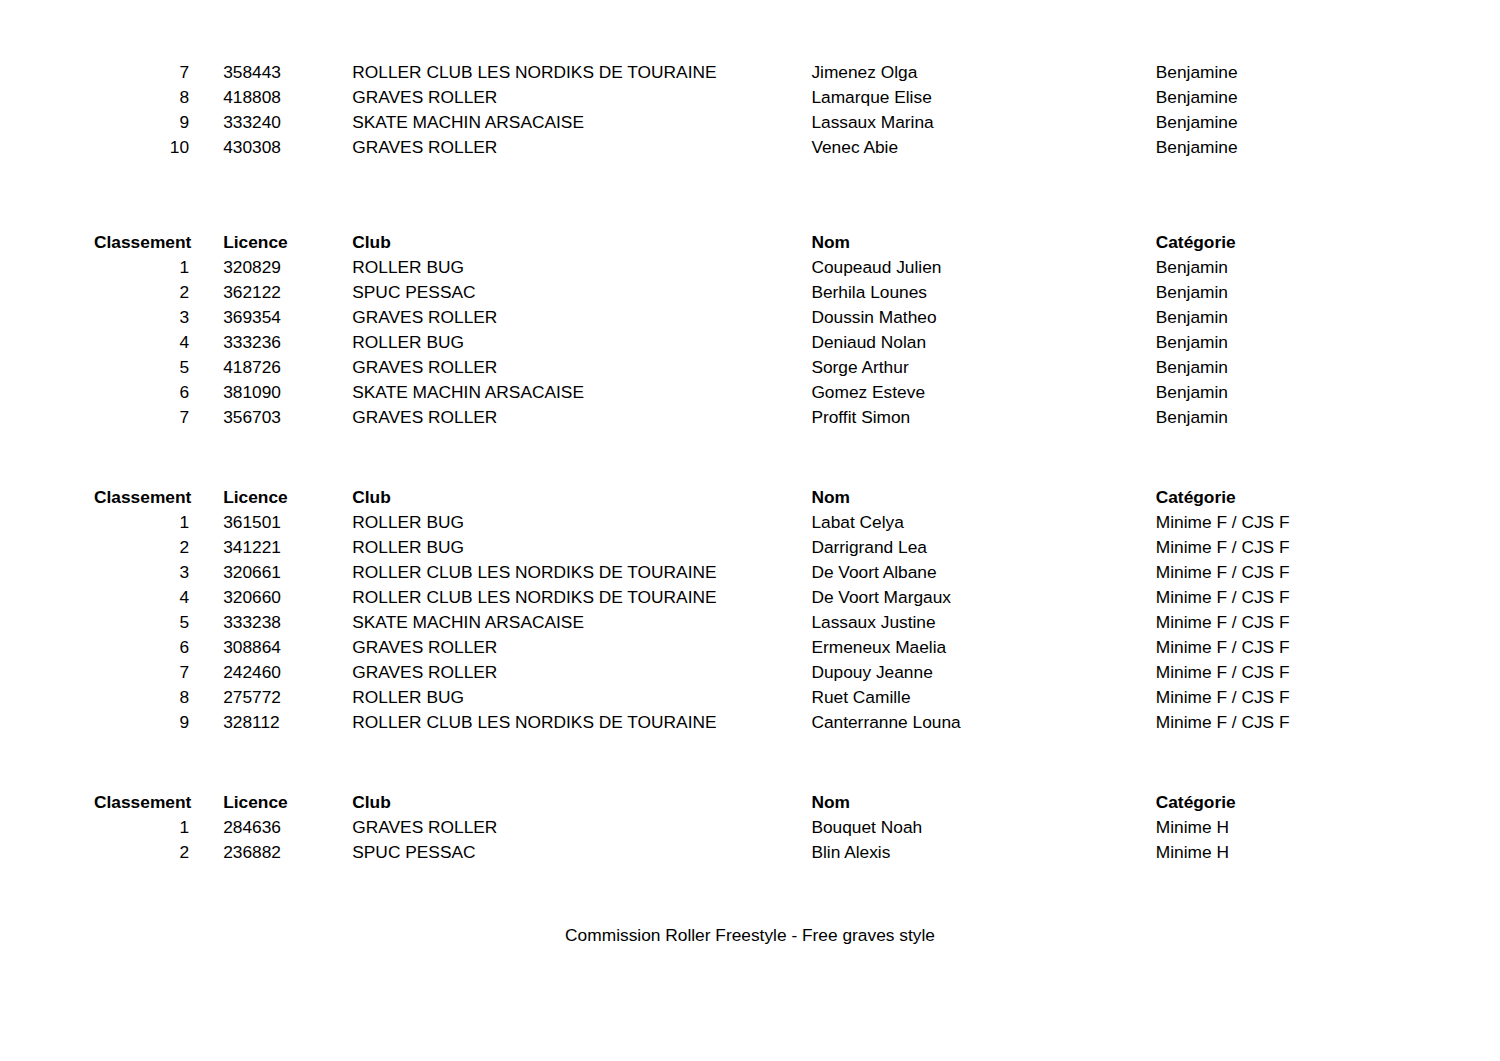| 7 | 358443 | ROLLER CLUB LES NORDIKS DE TOURAINE | Jimenez Olga | Benjamine |
| 8 | 418808 | GRAVES ROLLER | Lamarque Elise | Benjamine |
| 9 | 333240 | SKATE MACHIN ARSACAISE | Lassaux Marina | Benjamine |
| 10 | 430308 | GRAVES ROLLER | Venec Abie | Benjamine |
| Classement | Licence | Club | Nom | Catégorie |
| --- | --- | --- | --- | --- |
| 1 | 320829 | ROLLER BUG | Coupeaud Julien | Benjamin |
| 2 | 362122 | SPUC PESSAC | Berhila Lounes | Benjamin |
| 3 | 369354 | GRAVES ROLLER | Doussin Matheo | Benjamin |
| 4 | 333236 | ROLLER BUG | Deniaud Nolan | Benjamin |
| 5 | 418726 | GRAVES ROLLER | Sorge Arthur | Benjamin |
| 6 | 381090 | SKATE MACHIN ARSACAISE | Gomez Esteve | Benjamin |
| 7 | 356703 | GRAVES ROLLER | Proffit Simon | Benjamin |
| Classement | Licence | Club | Nom | Catégorie |
| --- | --- | --- | --- | --- |
| 1 | 361501 | ROLLER BUG | Labat Celya | Minime F / CJS F |
| 2 | 341221 | ROLLER BUG | Darrigrand Lea | Minime F / CJS F |
| 3 | 320661 | ROLLER CLUB LES NORDIKS DE TOURAINE | De Voort Albane | Minime F / CJS F |
| 4 | 320660 | ROLLER CLUB LES NORDIKS DE TOURAINE | De Voort Margaux | Minime F / CJS F |
| 5 | 333238 | SKATE MACHIN ARSACAISE | Lassaux Justine | Minime F / CJS F |
| 6 | 308864 | GRAVES ROLLER | Ermeneux Maelia | Minime F / CJS F |
| 7 | 242460 | GRAVES ROLLER | Dupouy Jeanne | Minime F / CJS F |
| 8 | 275772 | ROLLER BUG | Ruet Camille | Minime F / CJS F |
| 9 | 328112 | ROLLER CLUB LES NORDIKS DE TOURAINE | Canterranne Louna | Minime F / CJS F |
| Classement | Licence | Club | Nom | Catégorie |
| --- | --- | --- | --- | --- |
| 1 | 284636 | GRAVES ROLLER | Bouquet Noah | Minime H |
| 2 | 236882 | SPUC PESSAC | Blin Alexis | Minime H |
Commission Roller Freestyle - Free graves style